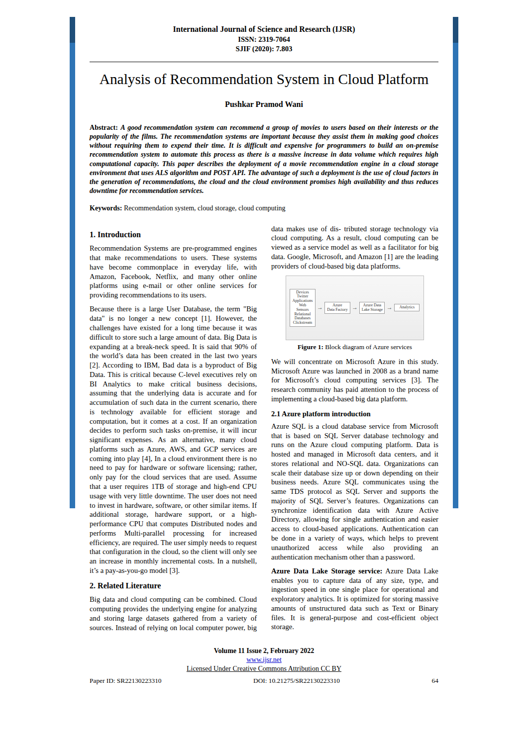International Journal of Science and Research (IJSR)
ISSN: 2319-7064
SJIF (2020): 7.803
Analysis of Recommendation System in Cloud Platform
Pushkar Pramod Wani
Abstract: A good recommendation system can recommend a group of movies to users based on their interests or the popularity of the films. The recommendation systems are important because they assist them in making good choices without requiring them to expend their time. It is difficult and expensive for programmers to build an on-premise recommendation system to automate this process as there is a massive increase in data volume which requires high computational capacity. This paper describes the deployment of a movie recommendation engine in a cloud storage environment that uses ALS algorithm and POST API. The advantage of such a deployment is the use of cloud factors in the generation of recommendations, the cloud and the cloud environment promises high availability and thus reduces downtime for recommendation services.
Keywords: Recommendation system, cloud storage, cloud computing
1. Introduction
Recommendation Systems are pre-programmed engines that make recommendations to users. These systems have become commonplace in everyday life, with Amazon, Facebook, Netflix, and many other online platforms using e-mail or other online services for providing recommendations to its users.
Because there is a large User Database, the term "Big data" is no longer a new concept [1]. However, the challenges have existed for a long time because it was difficult to store such a large amount of data. Big Data is expanding at a break-neck speed. It is said that 90% of the world’s data has been created in the last two years [2]. According to IBM, Bad data is a byproduct of Big Data. This is critical because C-level executives rely on BI Analytics to make critical business decisions, assuming that the underlying data is accurate and for accumulation of such data in the current scenario, there is technology available for efficient storage and computation, but it comes at a cost. If an organization decides to perform such tasks on-premise, it will incur significant expenses. As an alternative, many cloud platforms such as Azure, AWS, and GCP services are coming into play [4], In a cloud environment there is no need to pay for hardware or software licensing; rather, only pay for the cloud services that are used. Assume that a user requires 1TB of storage and high-end CPU usage with very little downtime. The user does not need to invest in hardware, software, or other similar items. If additional storage, hardware support, or a high-performance CPU that computes Distributed nodes and performs Multi-parallel processing for increased efficiency, are required. The user simply needs to request that configuration in the cloud, so the client will only see an increase in monthly incremental costs. In a nutshell, it’s a pay-as-you-go model [3].
2. Related Literature
Big data and cloud computing can be combined. Cloud computing provides the underlying engine for analyzing and storing large datasets gathered from a variety of sources. Instead of relying on local computer power, big data makes use of dis- tributed storage technology via cloud computing. As a result, cloud computing can be viewed as a service model as well as a facilitator for big data. Google, Microsoft, and Amazon [1] are the leading providers of cloud-based big data platforms.
Devices
Twitter
Applications
Web
Sensors
Relational
Databases
Clickstream
→
Azure
Data Factory
→
Azure Data
Lake Storage
→
Analytics
Figure 1: Block diagram of Azure services
We will concentrate on Microsoft Azure in this study. Microsoft Azure was launched in 2008 as a brand name for Microsoft’s cloud computing services [3]. The research community has paid attention to the process of implementing a cloud-based big data platform.
2.1 Azure platform introduction
Azure SQL is a cloud database service from Microsoft that is based on SQL Server database technology and runs on the Azure cloud computing platform. Data is hosted and managed in Microsoft data centers, and it stores relational and NO-SQL data. Organizations can scale their database size up or down depending on their business needs. Azure SQL communicates using the same TDS protocol as SQL Server and supports the majority of SQL Server’s features. Organizations can synchronize identification data with Azure Active Directory, allowing for single authentication and easier access to cloud-based applications. Authentication can be done in a variety of ways, which helps to prevent unauthorized access while also providing an authentication mechanism other than a password.
Azure Data Lake Storage service: Azure Data Lake enables you to capture data of any size, type, and ingestion speed in one single place for operational and exploratory analytics. It is optimized for storing massive amounts of unstructured data such as Text or Binary files. It is general-purpose and cost-efficient object storage.
Volume 11 Issue 2, February 2022
www.ijsr.net
Licensed Under Creative Commons Attribution CC BY
Paper ID: SR22130223310 DOI: 10.21275/SR22130223310 64